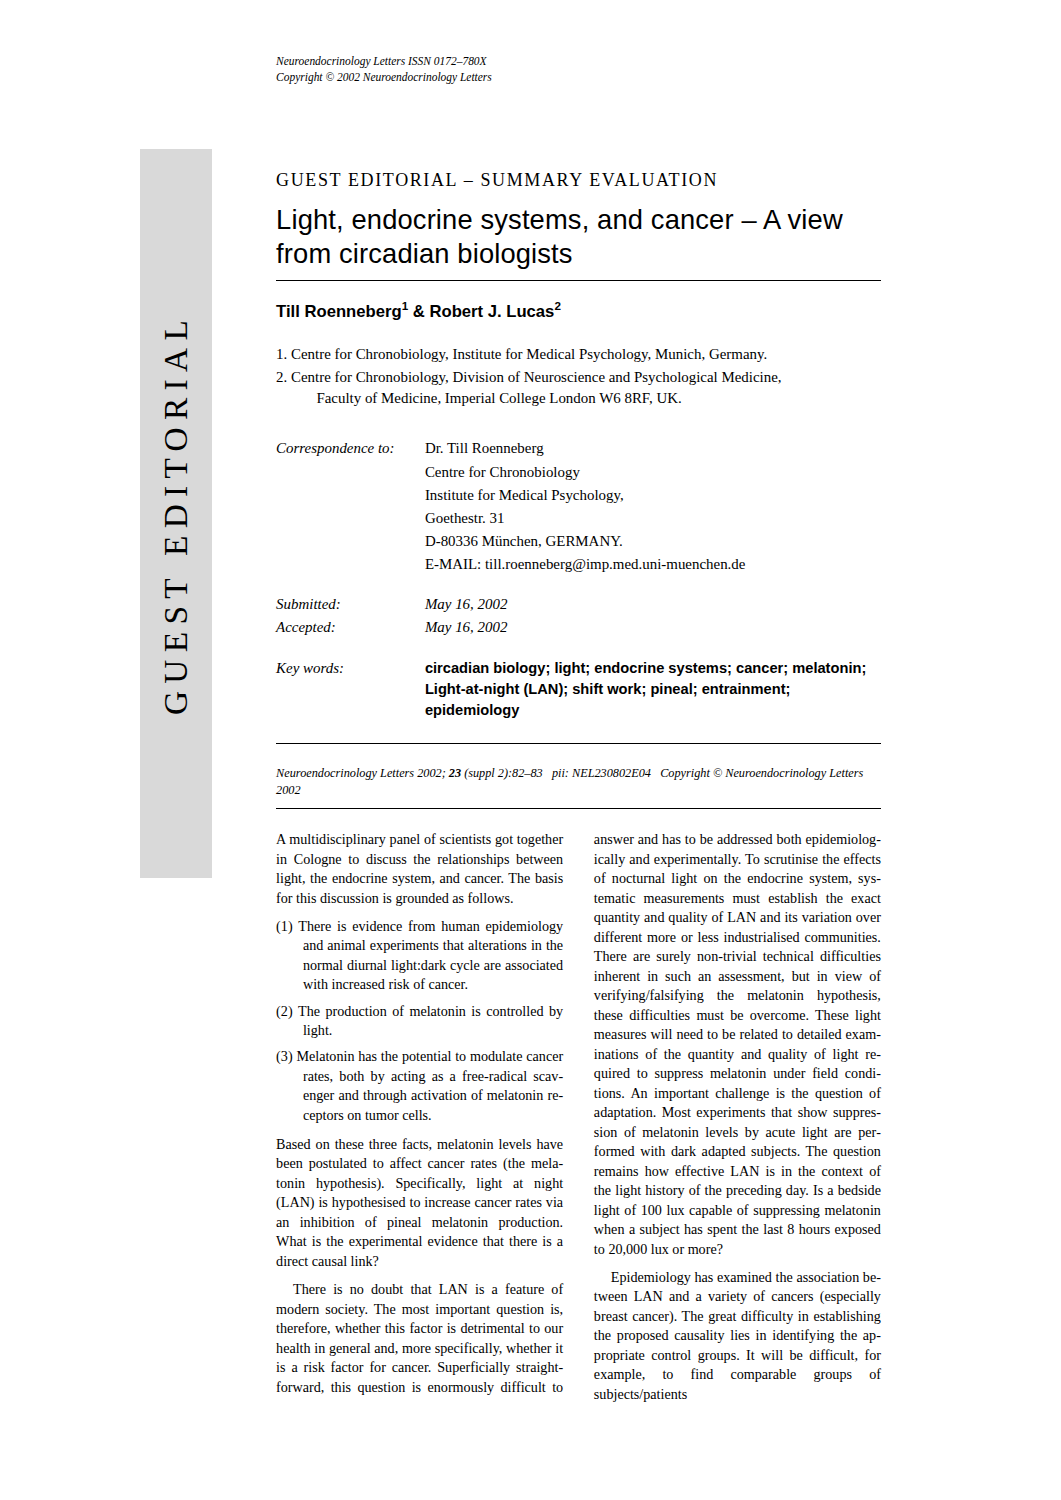GUEST EDITORIAL
Neuroendocrinology Letters ISSN 0172–780X
Copyright © 2002 Neuroendocrinology Letters
Guest Editorial – Summary Evaluation
Light, endocrine systems, and cancer – A view from circadian biologists
Till Roenneberg1 & Robert J. Lucas2
Centre for Chronobiology, Institute for Medical Psychology, Munich, Germany.
Centre for Chronobiology, Division of Neuroscience and Psychological Medicine, Faculty of Medicine, Imperial College London W6 8RF, UK.
| Correspondence to: | Dr. Till Roenneberg |
| | Centre for Chronobiology |
| | Institute for Medical Psychology, |
| | Goethestr. 31 |
| | D-80336 München, GERMANY. |
| | E-MAIL: till.roenneberg@imp.med.uni-muenchen.de |
| Submitted: | May 16, 2002 |
| Accepted: | May 16, 2002 |
| Key words: | circadian biology; light; endocrine systems; cancer; melatonin; Light-at-night (LAN); shift work; pineal; entrainment; epidemiology |
Neuroendocrinology Letters 2002; 23 (suppl 2):82–83 pii: NEL230802E04 Copyright © Neuroendocrinology Letters 2002
A multidisciplinary panel of scientists got together in Cologne to discuss the relationships between light, the endocrine system, and cancer. The basis for this discussion is grounded as follows.
There is evidence from human epidemiology and animal experiments that alterations in the normal diurnal light:dark cycle are associated with increased risk of cancer.
The production of melatonin is controlled by light.
Melatonin has the potential to modulate cancer rates, both by acting as a free-radical scavenger and through activation of melatonin receptors on tumor cells.
Based on these three facts, melatonin levels have been postulated to affect cancer rates (the melatonin hypothesis). Specifically, light at night (LAN) is hypothesised to increase cancer rates via an inhibition of pineal melatonin production. What is the experimental evidence that there is a direct causal link?
There is no doubt that LAN is a feature of modern society. The most important question is, therefore, whether this factor is detrimental to our health in general and, more specifically, whether it is a risk factor for cancer. Superficially straightforward, this question is enormously difficult to answer and has to be addressed both epidemiologically and experimentally. To scrutinise the effects of nocturnal light on the endocrine system, systematic measurements must establish the exact quantity and quality of LAN and its variation over different more or less industrialised communities. There are surely non-trivial technical difficulties inherent in such an assessment, but in view of verifying/falsifying the melatonin hypothesis, these difficulties must be overcome. These light measures will need to be related to detailed examinations of the quantity and quality of light required to suppress melatonin under field conditions. An important challenge is the question of adaptation. Most experiments that show suppression of melatonin levels by acute light are performed with dark adapted subjects. The question remains how effective LAN is in the context of the light history of the preceding day. Is a bedside light of 100 lux capable of suppressing melatonin when a subject has spent the last 8 hours exposed to 20,000 lux or more?
Epidemiology has examined the association between LAN and a variety of cancers (especially breast cancer). The great difficulty in establishing the proposed causality lies in identifying the appropriate control groups. It will be difficult, for example, to find comparable groups of subjects/patients